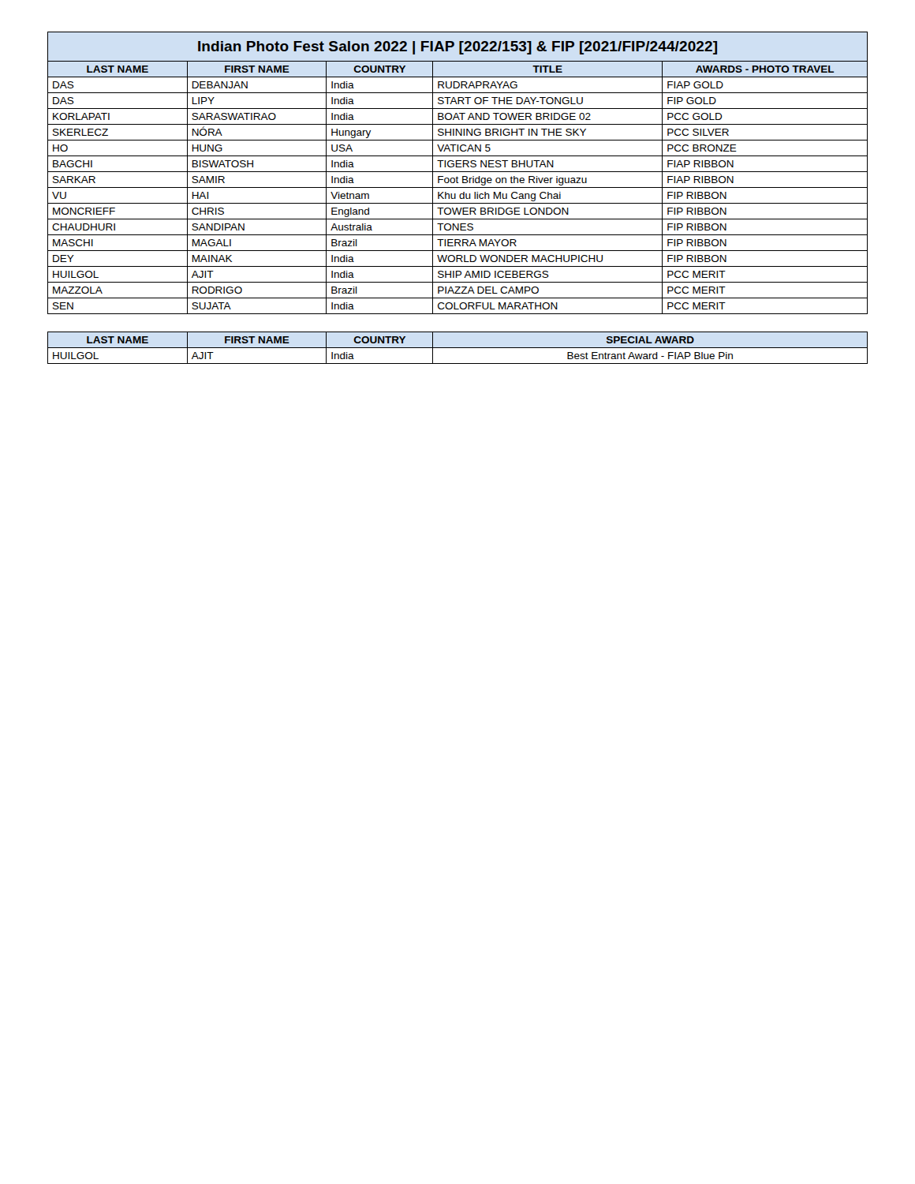Indian Photo Fest Salon 2022 | FIAP [2022/153] & FIP [2021/FIP/244/2022]
| LAST NAME | FIRST NAME | COUNTRY | TITLE | AWARDS - PHOTO TRAVEL |
| --- | --- | --- | --- | --- |
| DAS | DEBANJAN | India | RUDRAPRAYAG | FIAP GOLD |
| DAS | LIPY | India | START OF THE DAY-TONGLU | FIP GOLD |
| KORLAPATI | SARASWATIRAO | India | BOAT AND TOWER BRIDGE 02 | PCC GOLD |
| SKERLECZ | NÓRA | Hungary | SHINING BRIGHT IN THE SKY | PCC SILVER |
| HO | HUNG | USA | VATICAN 5 | PCC BRONZE |
| BAGCHI | BISWATOSH | India | TIGERS NEST BHUTAN | FIAP RIBBON |
| SARKAR | SAMIR | India | Foot Bridge on the River iguazu | FIAP RIBBON |
| VU | HAI | Vietnam | Khu du lich Mu Cang Chai | FIP RIBBON |
| MONCRIEFF | CHRIS | England | TOWER BRIDGE LONDON | FIP RIBBON |
| CHAUDHURI | SANDIPAN | Australia | TONES | FIP RIBBON |
| MASCHI | MAGALI | Brazil | TIERRA MAYOR | FIP RIBBON |
| DEY | MAINAK | India | WORLD WONDER MACHUPICHU | FIP RIBBON |
| HUILGOL | AJIT | India | SHIP AMID ICEBERGS | PCC MERIT |
| MAZZOLA | RODRIGO | Brazil | PIAZZA DEL CAMPO | PCC MERIT |
| SEN | SUJATA | India | COLORFUL MARATHON | PCC MERIT |
| LAST NAME | FIRST NAME | COUNTRY | SPECIAL AWARD |
| --- | --- | --- | --- |
| HUILGOL | AJIT | India | Best Entrant Award - FIAP Blue Pin |